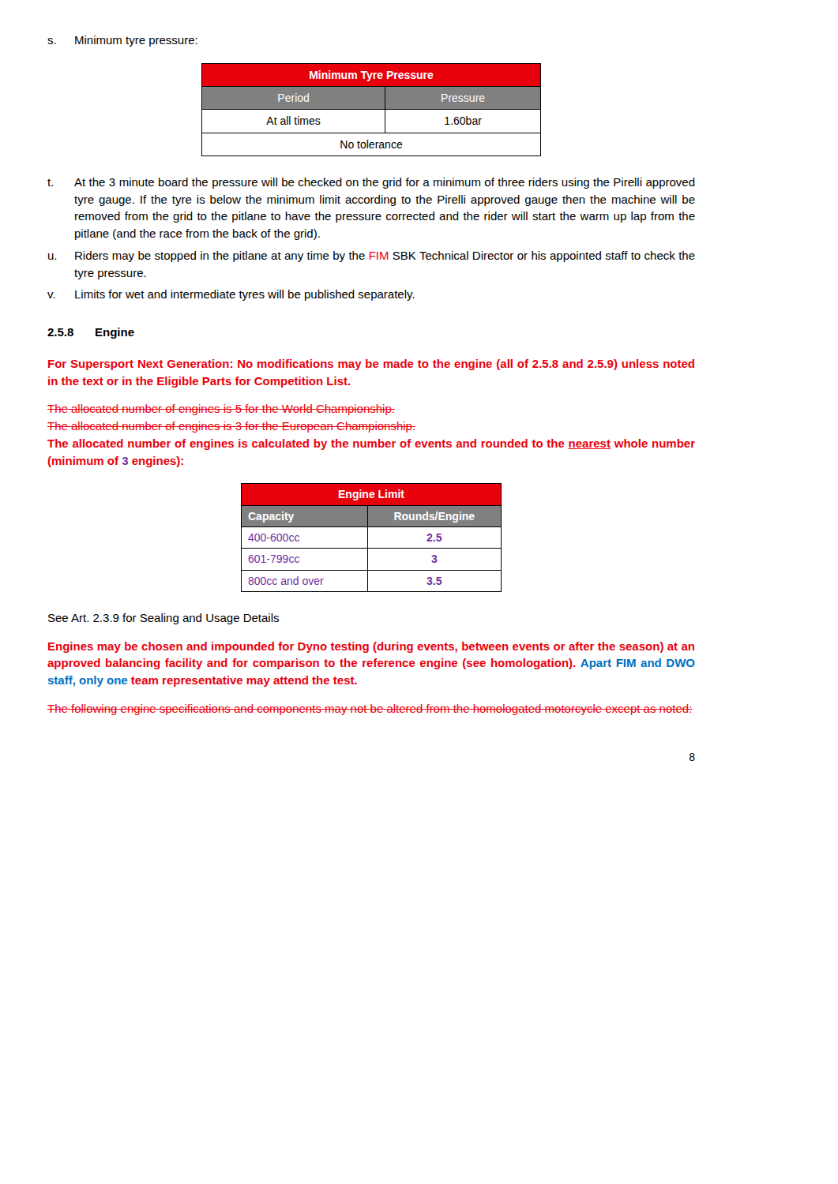s.
Minimum tyre pressure:
| Minimum Tyre Pressure |
| --- |
| Period | Pressure |
| At all times | 1.60bar |
| No tolerance |
t.
At the 3 minute board the pressure will be checked on the grid for a minimum of three riders using the Pirelli approved tyre gauge. If the tyre is below the minimum limit according to the Pirelli approved gauge then the machine will be removed from the grid to the pitlane to have the pressure corrected and the rider will start the warm up lap from the pitlane (and the race from the back of the grid).
u.
Riders may be stopped in the pitlane at any time by the FIM SBK Technical Director or his appointed staff to check the tyre pressure.
v.
Limits for wet and intermediate tyres will be published separately.
2.5.8 Engine
For Supersport Next Generation: No modifications may be made to the engine (all of 2.5.8 and 2.5.9) unless noted in the text or in the Eligible Parts for Competition List.
The allocated number of engines is 5 for the World Championship.
The allocated number of engines is 3 for the European Championship.
The allocated number of engines is calculated by the number of events and rounded to the nearest whole number (minimum of 3 engines):
| Engine Limit |
| --- |
| Capacity | Rounds/Engine |
| 400-600cc | 2.5 |
| 601-799cc | 3 |
| 800cc and over | 3.5 |
See Art. 2.3.9 for Sealing and Usage Details
Engines may be chosen and impounded for Dyno testing (during events, between events or after the season) at an approved balancing facility and for comparison to the reference engine (see homologation). Apart FIM and DWO staff, only one team representative may attend the test.
The following engine specifications and components may not be altered from the homologated motorcycle except as noted:
8